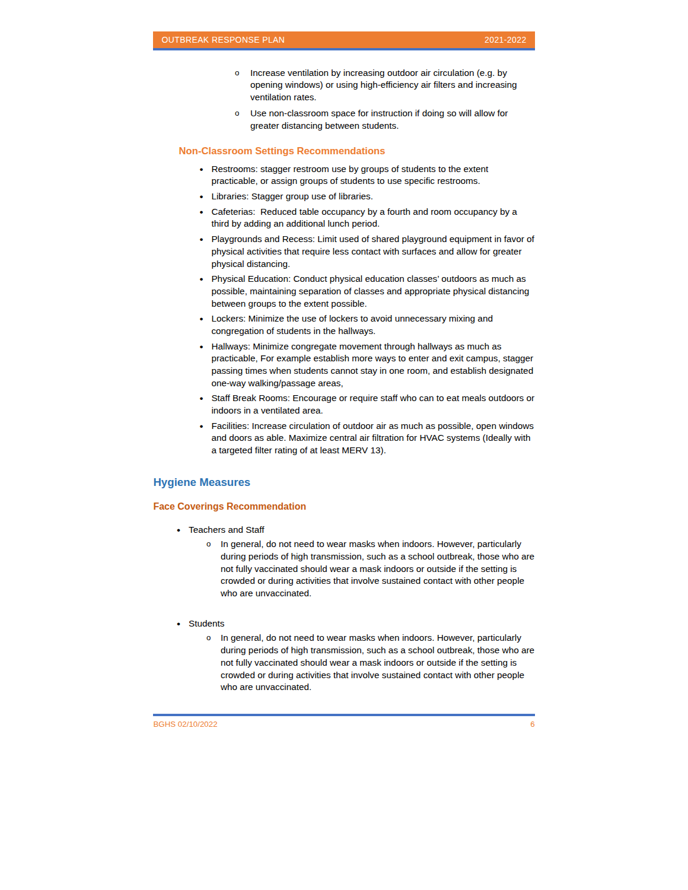OUTBREAK RESPONSE PLAN 2021-2022
Increase ventilation by increasing outdoor air circulation (e.g. by opening windows) or using high-efficiency air filters and increasing ventilation rates.
Use non-classroom space for instruction if doing so will allow for greater distancing between students.
Non-Classroom Settings Recommendations
Restrooms: stagger restroom use by groups of students to the extent practicable, or assign groups of students to use specific restrooms.
Libraries: Stagger group use of libraries.
Cafeterias: Reduced table occupancy by a fourth and room occupancy by a third by adding an additional lunch period.
Playgrounds and Recess: Limit used of shared playground equipment in favor of physical activities that require less contact with surfaces and allow for greater physical distancing.
Physical Education: Conduct physical education classes’ outdoors as much as possible, maintaining separation of classes and appropriate physical distancing between groups to the extent possible.
Lockers: Minimize the use of lockers to avoid unnecessary mixing and congregation of students in the hallways.
Hallways: Minimize congregate movement through hallways as much as practicable, For example establish more ways to enter and exit campus, stagger passing times when students cannot stay in one room, and establish designated one-way walking/passage areas,
Staff Break Rooms: Encourage or require staff who can to eat meals outdoors or indoors in a ventilated area.
Facilities: Increase circulation of outdoor air as much as possible, open windows and doors as able. Maximize central air filtration for HVAC systems (Ideally with a targeted filter rating of at least MERV 13).
Hygiene Measures
Face Coverings Recommendation
Teachers and Staff
In general, do not need to wear masks when indoors. However, particularly during periods of high transmission, such as a school outbreak, those who are not fully vaccinated should wear a mask indoors or outside if the setting is crowded or during activities that involve sustained contact with other people who are unvaccinated.
Students
In general, do not need to wear masks when indoors. However, particularly during periods of high transmission, such as a school outbreak, those who are not fully vaccinated should wear a mask indoors or outside if the setting is crowded or during activities that involve sustained contact with other people who are unvaccinated.
BGHS 02/10/2022 6